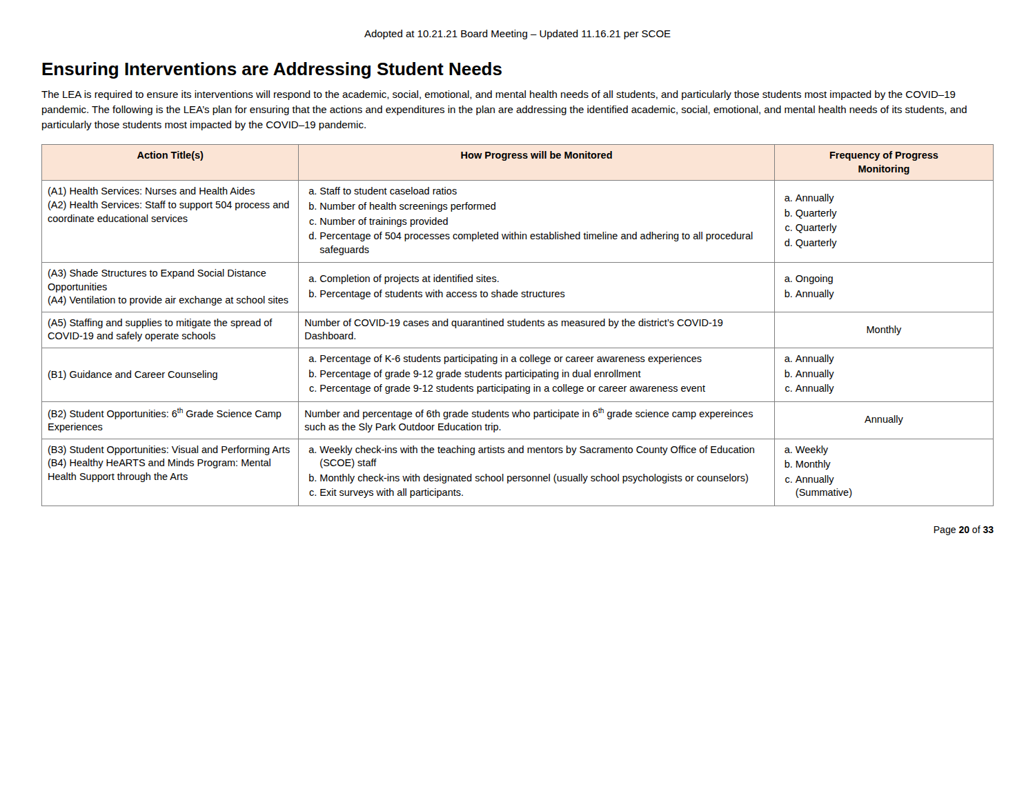Adopted at 10.21.21 Board Meeting – Updated 11.16.21 per SCOE
Ensuring Interventions are Addressing Student Needs
The LEA is required to ensure its interventions will respond to the academic, social, emotional, and mental health needs of all students, and particularly those students most impacted by the COVID–19 pandemic. The following is the LEA’s plan for ensuring that the actions and expenditures in the plan are addressing the identified academic, social, emotional, and mental health needs of its students, and particularly those students most impacted by the COVID–19 pandemic.
| Action Title(s) | How Progress will be Monitored | Frequency of Progress Monitoring |
| --- | --- | --- |
| (A1) Health Services: Nurses and Health Aides (A2) Health Services: Staff to support 504 process and coordinate educational services | Staff to student caseload ratios Number of health screenings performed Number of trainings provided Percentage of 504 processes completed within established timeline and adhering to all procedural safeguards | Annually Quarterly Quarterly Quarterly |
| (A3) Shade Structures to Expand Social Distance Opportunities (A4) Ventilation to provide air exchange at school sites | Completion of projects at identified sites. Percentage of students with access to shade structures | Ongoing Annually |
| (A5) Staffing and supplies to mitigate the spread of COVID-19 and safely operate schools | Number of COVID-19 cases and quarantined students as measured by the district’s COVID-19 Dashboard. | Monthly |
| (B1) Guidance and Career Counseling | Percentage of K-6 students participating in a college or career awareness experiences Percentage of grade 9-12 grade students participating in dual enrollment Percentage of grade 9-12 students participating in a college or career awareness event | Annually Annually Annually |
| (B2) Student Opportunities: 6 th Grade Science Camp Experiences | Number and percentage of 6th grade students who participate in 6 th grade science camp expereinces such as the Sly Park Outdoor Education trip. | Annually |
| (B3) Student Opportunities: Visual and Performing Arts (B4) Healthy HeARTS and Minds Program: Mental Health Support through the Arts | Weekly check-ins with the teaching artists and mentors by Sacramento County Office of Education (SCOE) staff Monthly check-ins with designated school personnel (usually school psychologists or counselors) Exit surveys with all participants. | Weekly Monthly Annually (Summative) |
Page 20 of 33